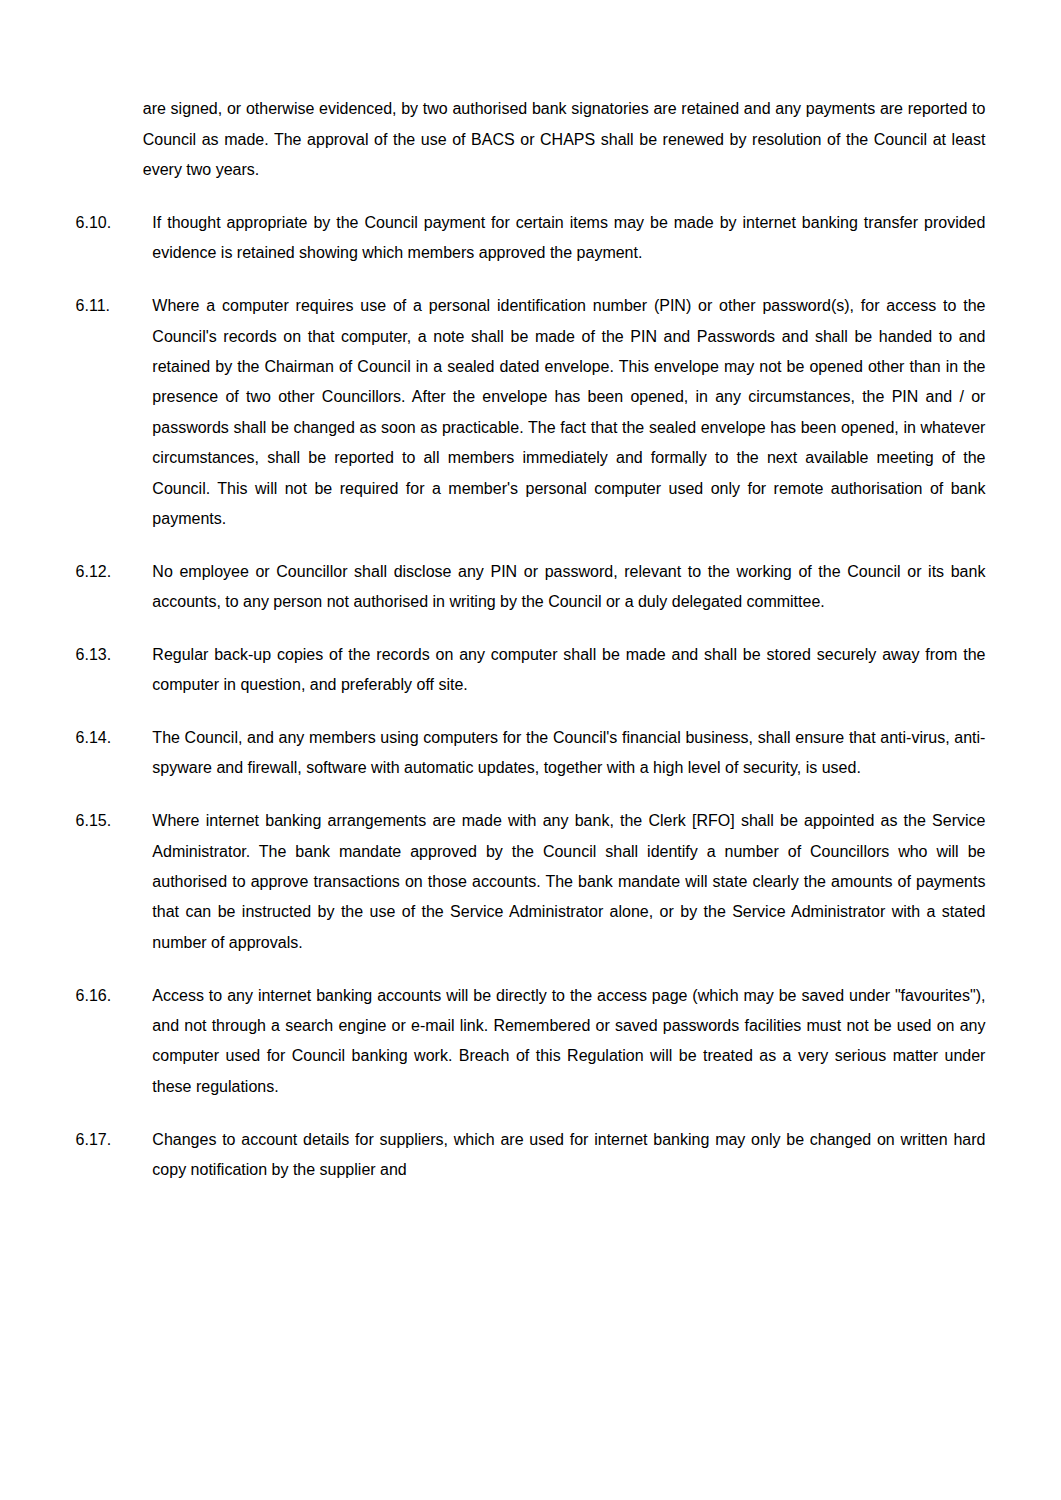are signed, or otherwise evidenced, by two authorised bank signatories are retained and any payments are reported to Council as made. The approval of the use of BACS or CHAPS shall be renewed by resolution of the Council at least every two years.
6.10.
If thought appropriate by the Council payment for certain items may be made by internet banking transfer provided evidence is retained showing which members approved the payment.
6.11.
Where a computer requires use of a personal identification number (PIN) or other password(s), for access to the Council's records on that computer, a note shall be made of the PIN and Passwords and shall be handed to and retained by the Chairman of Council in a sealed dated envelope. This envelope may not be opened other than in the presence of two other Councillors. After the envelope has been opened, in any circumstances, the PIN and / or passwords shall be changed as soon as practicable. The fact that the sealed envelope has been opened, in whatever circumstances, shall be reported to all members immediately and formally to the next available meeting of the Council. This will not be required for a member's personal computer used only for remote authorisation of bank payments.
6.12.
No employee or Councillor shall disclose any PIN or password, relevant to the working of the Council or its bank accounts, to any person not authorised in writing by the Council or a duly delegated committee.
6.13.
Regular back-up copies of the records on any computer shall be made and shall be stored securely away from the computer in question, and preferably off site.
6.14.
The Council, and any members using computers for the Council's financial business, shall ensure that anti-virus, anti-spyware and firewall, software with automatic updates, together with a high level of security, is used.
6.15.
Where internet banking arrangements are made with any bank, the Clerk [RFO] shall be appointed as the Service Administrator. The bank mandate approved by the Council shall identify a number of Councillors who will be authorised to approve transactions on those accounts. The bank mandate will state clearly the amounts of payments that can be instructed by the use of the Service Administrator alone, or by the Service Administrator with a stated number of approvals.
6.16.
Access to any internet banking accounts will be directly to the access page (which may be saved under "favourites"), and not through a search engine or e-mail link. Remembered or saved passwords facilities must not be used on any computer used for Council banking work. Breach of this Regulation will be treated as a very serious matter under these regulations.
6.17.
Changes to account details for suppliers, which are used for internet banking may only be changed on written hard copy notification by the supplier and